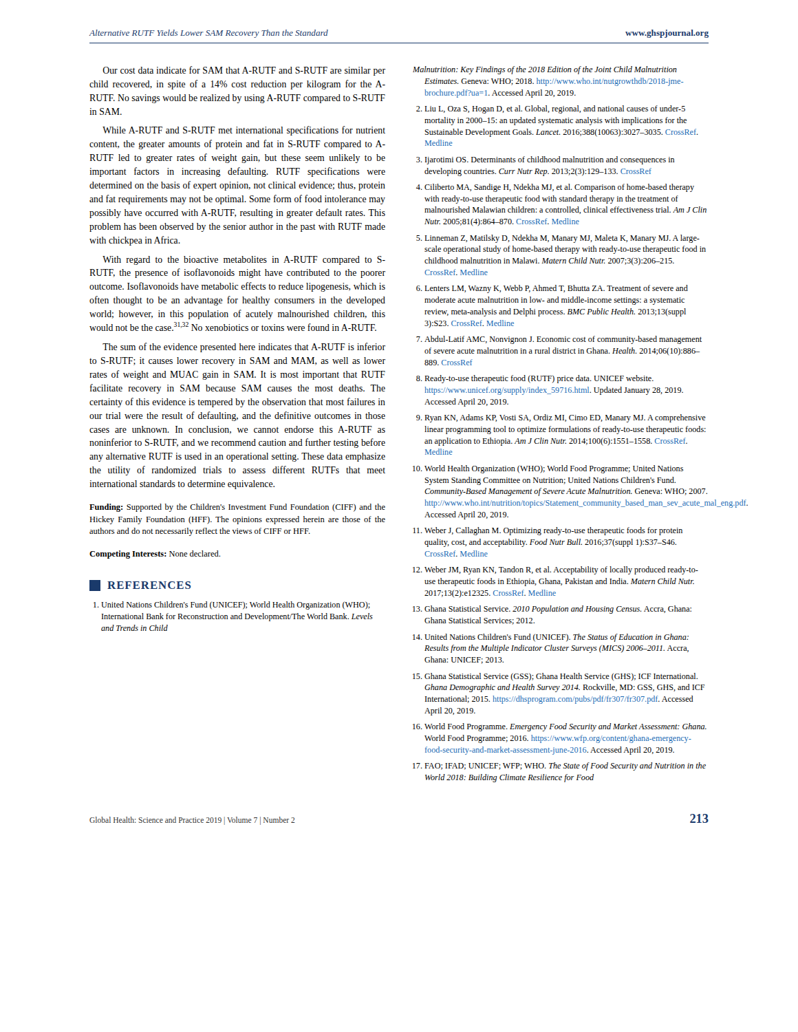Alternative RUTF Yields Lower SAM Recovery Than the Standard www.ghspjournal.org
Our cost data indicate for SAM that A-RUTF and S-RUTF are similar per child recovered, in spite of a 14% cost reduction per kilogram for the A-RUTF. No savings would be realized by using A-RUTF compared to S-RUTF in SAM.
While A-RUTF and S-RUTF met international specifications for nutrient content, the greater amounts of protein and fat in S-RUTF compared to A-RUTF led to greater rates of weight gain, but these seem unlikely to be important factors in increasing defaulting. RUTF specifications were determined on the basis of expert opinion, not clinical evidence; thus, protein and fat requirements may not be optimal. Some form of food intolerance may possibly have occurred with A-RUTF, resulting in greater default rates. This problem has been observed by the senior author in the past with RUTF made with chickpea in Africa.
With regard to the bioactive metabolites in A-RUTF compared to S-RUTF, the presence of isoflavonoids might have contributed to the poorer outcome. Isoflavonoids have metabolic effects to reduce lipogenesis, which is often thought to be an advantage for healthy consumers in the developed world; however, in this population of acutely malnourished children, this would not be the case.31,32 No xenobiotics or toxins were found in A-RUTF.
The sum of the evidence presented here indicates that A-RUTF is inferior to S-RUTF; it causes lower recovery in SAM and MAM, as well as lower rates of weight and MUAC gain in SAM. It is most important that RUTF facilitate recovery in SAM because SAM causes the most deaths. The certainty of this evidence is tempered by the observation that most failures in our trial were the result of defaulting, and the definitive outcomes in those cases are unknown. In conclusion, we cannot endorse this A-RUTF as noninferior to S-RUTF, and we recommend caution and further testing before any alternative RUTF is used in an operational setting. These data emphasize the utility of randomized trials to assess different RUTFs that meet international standards to determine equivalence.
Funding: Supported by the Children's Investment Fund Foundation (CIFF) and the Hickey Family Foundation (HFF). The opinions expressed herein are those of the authors and do not necessarily reflect the views of CIFF or HFF.
Competing Interests: None declared.
REFERENCES
United Nations Children's Fund (UNICEF); World Health Organization (WHO); International Bank for Reconstruction and Development/The World Bank. Levels and Trends in Child
Malnutrition: Key Findings of the 2018 Edition of the Joint Child Malnutrition Estimates. Geneva: WHO; 2018. http://www.who.int/nutgrowthdb/2018-jme-brochure.pdf?ua=1. Accessed April 20, 2019.
Liu L, Oza S, Hogan D, et al. Global, regional, and national causes of under-5 mortality in 2000–15: an updated systematic analysis with implications for the Sustainable Development Goals. Lancet. 2016;388(10063):3027–3035. CrossRef. Medline
Ijarotimi OS. Determinants of childhood malnutrition and consequences in developing countries. Curr Nutr Rep. 2013;2(3):129–133. CrossRef
Ciliberto MA, Sandige H, Ndekha MJ, et al. Comparison of home-based therapy with ready-to-use therapeutic food with standard therapy in the treatment of malnourished Malawian children: a controlled, clinical effectiveness trial. Am J Clin Nutr. 2005;81(4):864–870. CrossRef. Medline
Linneman Z, Matilsky D, Ndekha M, Manary MJ, Maleta K, Manary MJ. A large-scale operational study of home-based therapy with ready-to-use therapeutic food in childhood malnutrition in Malawi. Matern Child Nutr. 2007;3(3):206–215. CrossRef. Medline
Lenters LM, Wazny K, Webb P, Ahmed T, Bhutta ZA. Treatment of severe and moderate acute malnutrition in low- and middle-income settings: a systematic review, meta-analysis and Delphi process. BMC Public Health. 2013;13(suppl 3):S23. CrossRef. Medline
Abdul-Latif AMC, Nonvignon J. Economic cost of community-based management of severe acute malnutrition in a rural district in Ghana. Health. 2014;06(10):886–889. CrossRef
Ready-to-use therapeutic food (RUTF) price data. UNICEF website. https://www.unicef.org/supply/index_59716.html. Updated January 28, 2019. Accessed April 20, 2019.
Ryan KN, Adams KP, Vosti SA, Ordiz MI, Cimo ED, Manary MJ. A comprehensive linear programming tool to optimize formulations of ready-to-use therapeutic foods: an application to Ethiopia. Am J Clin Nutr. 2014;100(6):1551–1558. CrossRef. Medline
World Health Organization (WHO); World Food Programme; United Nations System Standing Committee on Nutrition; United Nations Children's Fund. Community-Based Management of Severe Acute Malnutrition. Geneva: WHO; 2007. http://www.who.int/nutrition/topics/Statement_community_based_man_sev_acute_mal_eng.pdf. Accessed April 20, 2019.
Weber J, Callaghan M. Optimizing ready-to-use therapeutic foods for protein quality, cost, and acceptability. Food Nutr Bull. 2016;37(suppl 1):S37–S46. CrossRef. Medline
Weber JM, Ryan KN, Tandon R, et al. Acceptability of locally produced ready-to-use therapeutic foods in Ethiopia, Ghana, Pakistan and India. Matern Child Nutr. 2017;13(2):e12325. CrossRef. Medline
Ghana Statistical Service. 2010 Population and Housing Census. Accra, Ghana: Ghana Statistical Services; 2012.
United Nations Children's Fund (UNICEF). The Status of Education in Ghana: Results from the Multiple Indicator Cluster Surveys (MICS) 2006–2011. Accra, Ghana: UNICEF; 2013.
Ghana Statistical Service (GSS); Ghana Health Service (GHS); ICF International. Ghana Demographic and Health Survey 2014. Rockville, MD: GSS, GHS, and ICF International; 2015. https://dhsprogram.com/pubs/pdf/fr307/fr307.pdf. Accessed April 20, 2019.
World Food Programme. Emergency Food Security and Market Assessment: Ghana. World Food Programme; 2016. https://www.wfp.org/content/ghana-emergency-food-security-and-market-assessment-june-2016. Accessed April 20, 2019.
FAO; IFAD; UNICEF; WFP; WHO. The State of Food Security and Nutrition in the World 2018: Building Climate Resilience for Food
Global Health: Science and Practice 2019 | Volume 7 | Number 2 213